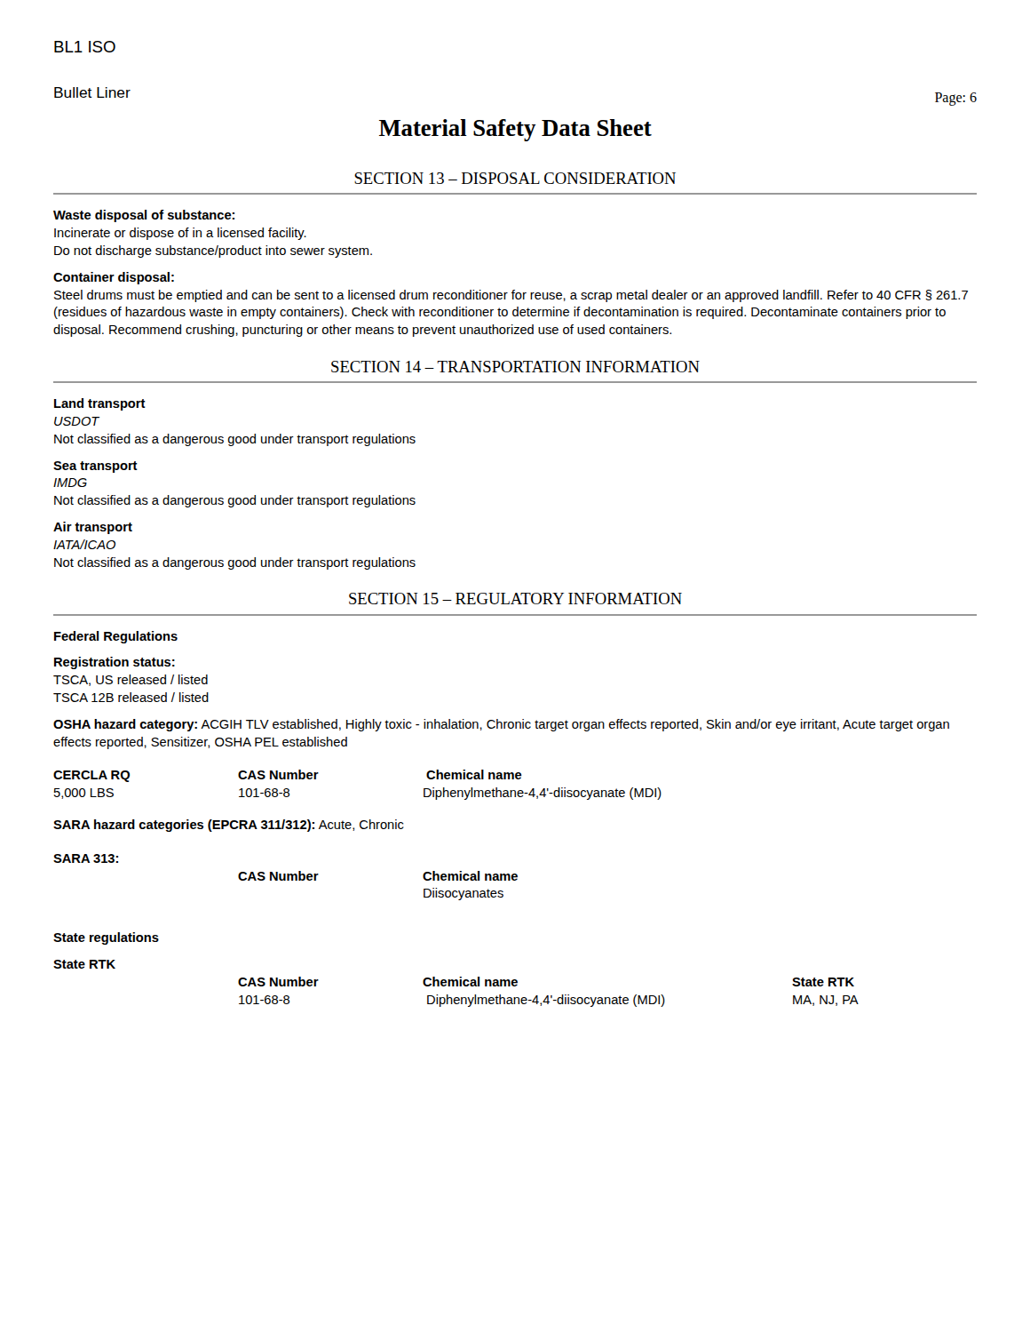BL1 ISO
Bullet Liner
Page: 6
Material Safety Data Sheet
SECTION 13 – DISPOSAL CONSIDERATION
Waste disposal of substance:
Incinerate or dispose of in a licensed facility.
Do not discharge substance/product into sewer system.
Container disposal:
Steel drums must be emptied and can be sent to a licensed drum reconditioner for reuse, a scrap metal dealer or an approved landfill. Refer to 40 CFR § 261.7 (residues of hazardous waste in empty containers). Check with reconditioner to determine if decontamination is required. Decontaminate containers prior to disposal. Recommend crushing, puncturing or other means to prevent unauthorized use of used containers.
SECTION 14 – TRANSPORTATION INFORMATION
Land transport
USDOT
Not classified as a dangerous good under transport regulations
Sea transport
IMDG
Not classified as a dangerous good under transport regulations
Air transport
IATA/ICAO
Not classified as a dangerous good under transport regulations
SECTION 15 – REGULATORY INFORMATION
Federal Regulations
Registration status:
TSCA, US released / listed
TSCA 12B released / listed
OSHA hazard category: ACGIH TLV established, Highly toxic - inhalation, Chronic target organ effects reported, Skin and/or eye irritant, Acute target organ effects reported, Sensitizer, OSHA PEL established
| CERCLA RQ | CAS Number | Chemical name | |
| --- | --- | --- | --- |
| 5,000 LBS | 101-68-8 | Diphenylmethane-4,4'-diisocyanate (MDI) | |
SARA hazard categories (EPCRA 311/312): Acute, Chronic
SARA 313:
| | CAS Number | Chemical name | |
| | | Diisocyanates | |
State regulations
State RTK
| | CAS Number | Chemical name | State RTK |
| | 101-68-8 | Diphenylmethane-4,4'-diisocyanate (MDI) | MA, NJ, PA |